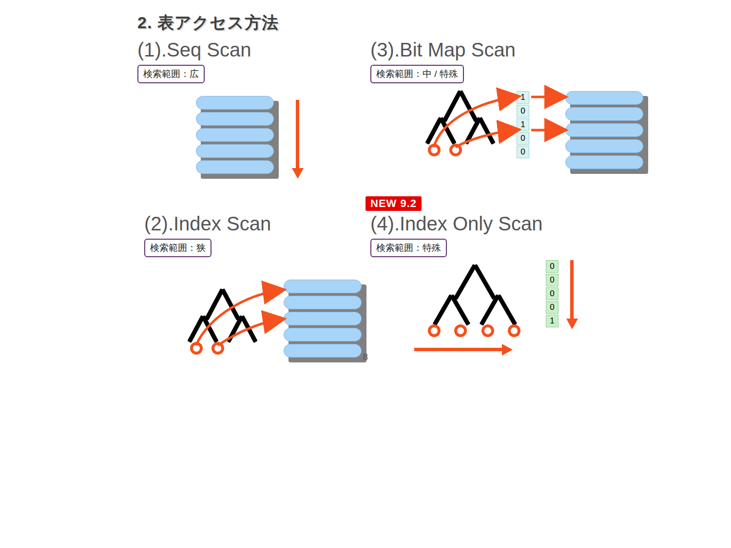2. 表アクセス方法
(1).Seq Scan
検索範囲：広
(3).Bit Map Scan
検索範囲：中 / 特殊
1
0
1
0
0
(2).Index Scan
検索範囲：狭
NEW 9.2
(4).Index Only Scan
検索範囲：特殊
0
0
0
0
1
8